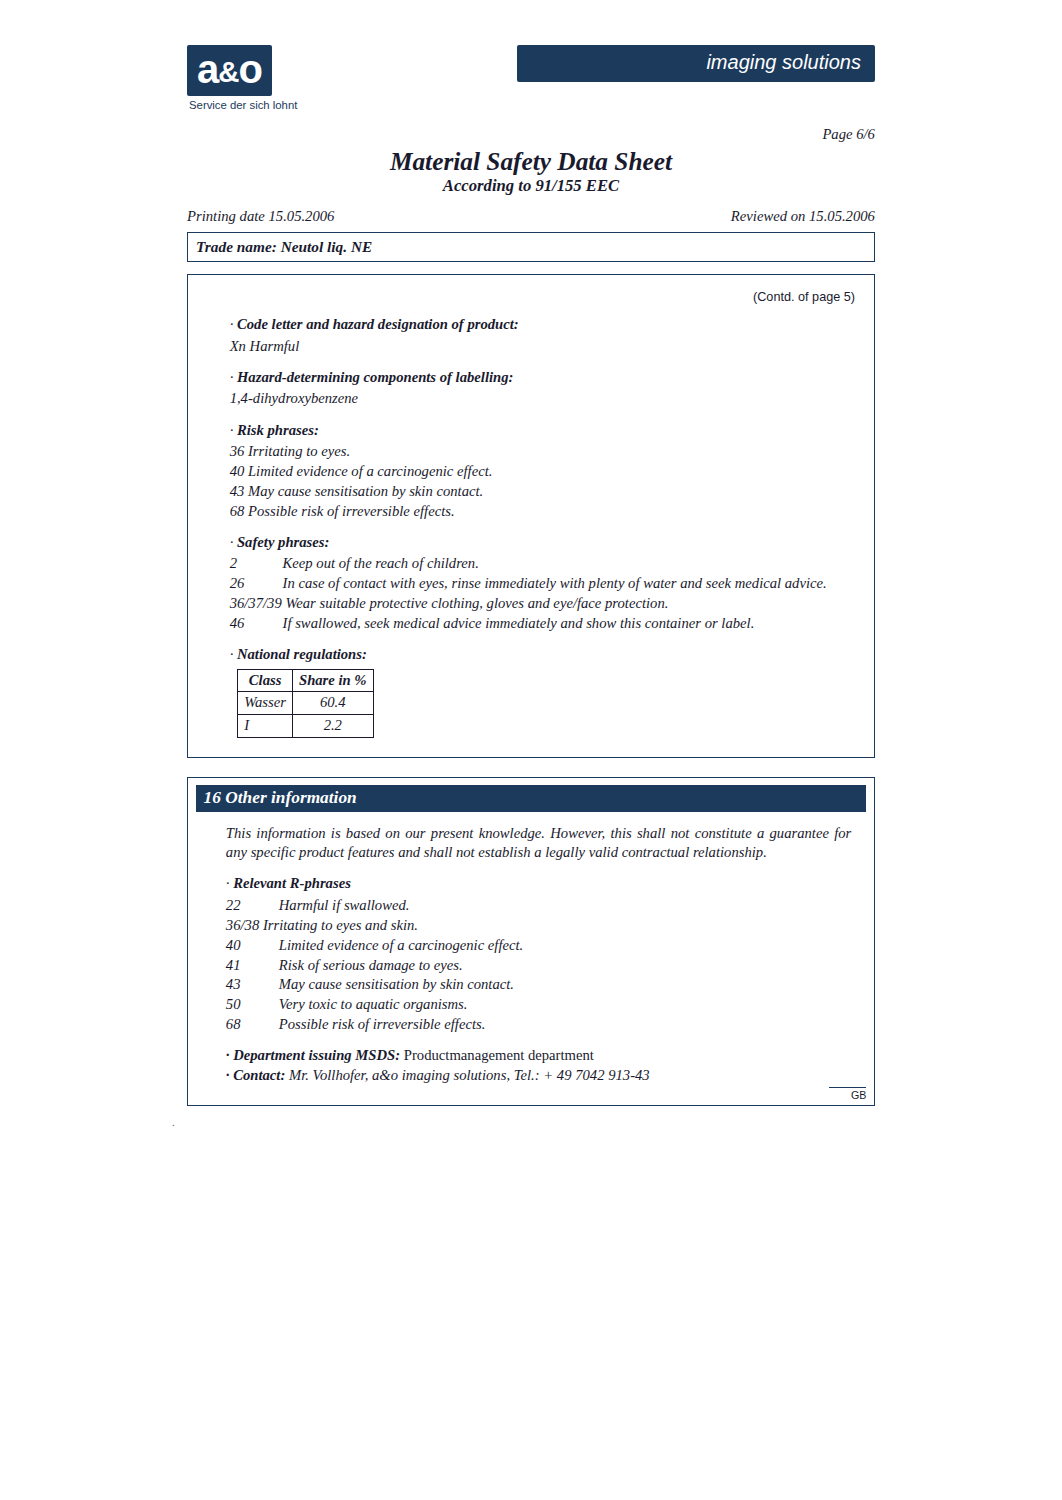a&o
Service der sich lohnt
imaging solutions
Page 6/6
Material Safety Data Sheet
According to 91/155 EEC
Printing date 15.05.2006 Reviewed on 15.05.2006
Trade name: Neutol liq. NE
(Contd. of page 5)
· Code letter and hazard designation of product:
Xn Harmful
· Hazard-determining components of labelling:
1,4-dihydroxybenzene
· Risk phrases:
36 Irritating to eyes.
40 Limited evidence of a carcinogenic effect.
43 May cause sensitisation by skin contact.
68 Possible risk of irreversible effects.
· Safety phrases:
2
Keep out of the reach of children.
26
In case of contact with eyes, rinse immediately with plenty of water and seek medical advice.
36/37/39 Wear suitable protective clothing, gloves and eye/face protection.
46
If swallowed, seek medical advice immediately and show this container or label.
· National regulations:
| Class | Share in % |
| --- | --- |
| Wasser | 60.4 |
| I | 2.2 |
16 Other information
This information is based on our present knowledge. However, this shall not constitute a guarantee for any specific product features and shall not establish a legally valid contractual relationship.
· Relevant R-phrases
22
Harmful if swallowed.
36/38 Irritating to eyes and skin.
40
Limited evidence of a carcinogenic effect.
41
Risk of serious damage to eyes.
43
May cause sensitisation by skin contact.
50
Very toxic to aquatic organisms.
68
Possible risk of irreversible effects.
· Department issuing MSDS: Productmanagement department
· Contact: Mr. Vollhofer, a&o imaging solutions, Tel.: + 49 7042 913-43
GB
.